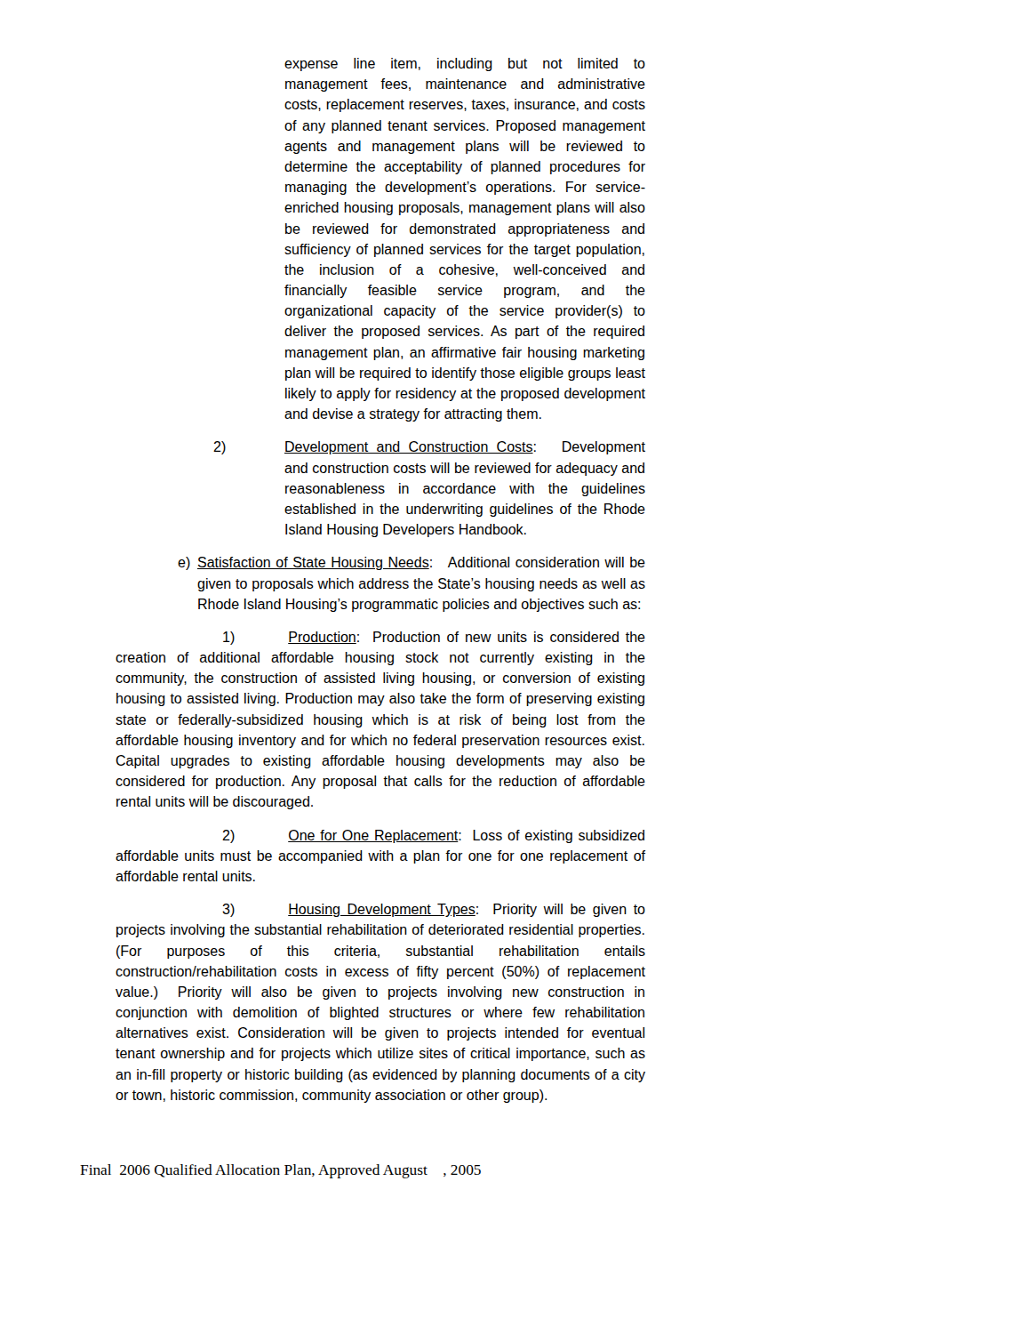expense line item, including but not limited to management fees, maintenance and administrative costs, replacement reserves, taxes, insurance, and costs of any planned tenant services. Proposed management agents and management plans will be reviewed to determine the acceptability of planned procedures for managing the development’s operations. For service-enriched housing proposals, management plans will also be reviewed for demonstrated appropriateness and sufficiency of planned services for the target population, the inclusion of a cohesive, well-conceived and financially feasible service program, and the organizational capacity of the service provider(s) to deliver the proposed services. As part of the required management plan, an affirmative fair housing marketing plan will be required to identify those eligible groups least likely to apply for residency at the proposed development and devise a strategy for attracting them.
2) Development and Construction Costs: Development and construction costs will be reviewed for adequacy and reasonableness in accordance with the guidelines established in the underwriting guidelines of the Rhode Island Housing Developers Handbook.
e) Satisfaction of State Housing Needs: Additional consideration will be given to proposals which address the State’s housing needs as well as Rhode Island Housing’s programmatic policies and objectives such as:
1) Production: Production of new units is considered the creation of additional affordable housing stock not currently existing in the community, the construction of assisted living housing, or conversion of existing housing to assisted living. Production may also take the form of preserving existing state or federally-subsidized housing which is at risk of being lost from the affordable housing inventory and for which no federal preservation resources exist. Capital upgrades to existing affordable housing developments may also be considered for production. Any proposal that calls for the reduction of affordable rental units will be discouraged.
2) One for One Replacement: Loss of existing subsidized affordable units must be accompanied with a plan for one for one replacement of affordable rental units.
3) Housing Development Types: Priority will be given to projects involving the substantial rehabilitation of deteriorated residential properties. (For purposes of this criteria, substantial rehabilitation entails construction/rehabilitation costs in excess of fifty percent (50%) of replacement value.) Priority will also be given to projects involving new construction in conjunction with demolition of blighted structures or where few rehabilitation alternatives exist. Consideration will be given to projects intended for eventual tenant ownership and for projects which utilize sites of critical importance, such as an in-fill property or historic building (as evidenced by planning documents of a city or town, historic commission, community association or other group).
Final 2006 Qualified Allocation Plan, Approved August , 2005